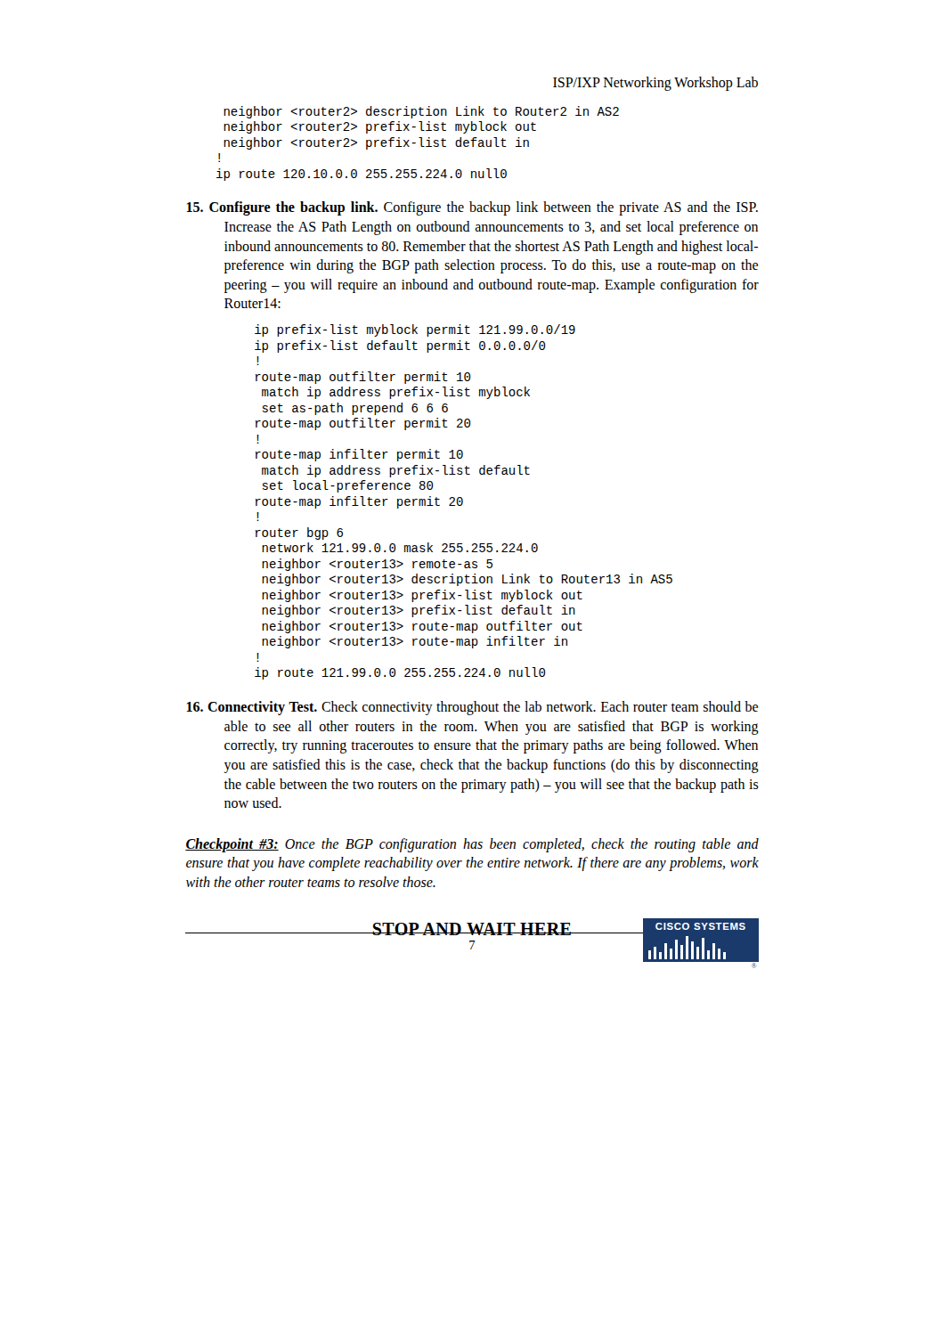ISP/IXP Networking Workshop Lab
 neighbor <router2> description Link to Router2 in AS2
 neighbor <router2> prefix-list myblock out
 neighbor <router2> prefix-list default in
!
ip route 120.10.0.0 255.255.224.0 null0
15. Configure the backup link. Configure the backup link between the private AS and the ISP. Increase the AS Path Length on outbound announcements to 3, and set local preference on inbound announcements to 80. Remember that the shortest AS Path Length and highest local-preference win during the BGP path selection process. To do this, use a route-map on the peering – you will require an inbound and outbound route-map. Example configuration for Router14:
ip prefix-list myblock permit 121.99.0.0/19
ip prefix-list default permit 0.0.0.0/0
!
route-map outfilter permit 10
 match ip address prefix-list myblock
 set as-path prepend 6 6 6
route-map outfilter permit 20
!
route-map infilter permit 10
 match ip address prefix-list default
 set local-preference 80
route-map infilter permit 20
!
router bgp 6
 network 121.99.0.0 mask 255.255.224.0
 neighbor <router13> remote-as 5
 neighbor <router13> description Link to Router13 in AS5
 neighbor <router13> prefix-list myblock out
 neighbor <router13> prefix-list default in
 neighbor <router13> route-map outfilter out
 neighbor <router13> route-map infilter in
!
ip route 121.99.0.0 255.255.224.0 null0
16. Connectivity Test. Check connectivity throughout the lab network. Each router team should be able to see all other routers in the room. When you are satisfied that BGP is working correctly, try running traceroutes to ensure that the primary paths are being followed. When you are satisfied this is the case, check that the backup functions (do this by disconnecting the cable between the two routers on the primary path) – you will see that the backup path is now used.
Checkpoint #3: Once the BGP configuration has been completed, check the routing table and ensure that you have complete reachability over the entire network. If there are any problems, work with the other router teams to resolve those.
STOP AND WAIT HERE
7
CISCO SYSTEMS
®